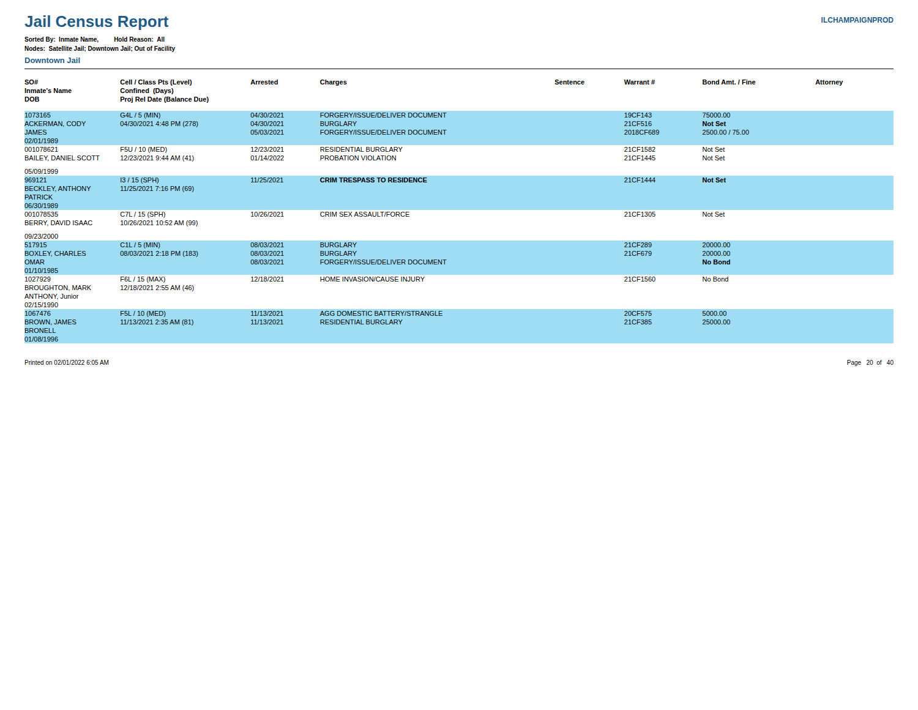Jail Census Report
ILCHAMPAIGNPROD
Sorted By: Inmate Name, Hold Reason: All
Nodes: Satellite Jail; Downtown Jail; Out of Facility
Downtown Jail
| SO# | Cell / Class Pts (Level) | Arrested | Charges | Sentence | Warrant # | Bond Amt. / Fine | Attorney |
| --- | --- | --- | --- | --- | --- | --- | --- |
| Inmate's Name | Confined (Days) | | | | | | |
| DOB | Proj Rel Date (Balance Due) | | | | | | |
| 1073165 | G4L / 5 (MIN) | 04/30/2021 | FORGERY/ISSUE/DELIVER DOCUMENT | | 19CF143 | 75000.00 | |
| ACKERMAN, CODY | 04/30/2021 4:48 PM (278) | 04/30/2021 | BURGLARY | | 21CF516 | Not Set | |
| JAMES | | 05/03/2021 | FORGERY/ISSUE/DELIVER DOCUMENT | | 2018CF689 | 2500.00 / 75.00 | |
| 02/01/1989 | | | | | | | |
| 001078621 | F5U / 10 (MED) | 12/23/2021 | RESIDENTIAL BURGLARY | | 21CF1582 | Not Set | |
| BAILEY, DANIEL SCOTT | 12/23/2021 9:44 AM (41) | 01/14/2022 | PROBATION VIOLATION | | 21CF1445 | Not Set | |
| 05/09/1999 | | | | | | | |
| 969121 | I3 / 15 (SPH) | 11/25/2021 | CRIM TRESPASS TO RESIDENCE | | 21CF1444 | Not Set | |
| BECKLEY, ANTHONY | 11/25/2021 7:16 PM (69) | | | | | | |
| PATRICK | | | | | | | |
| 06/30/1989 | | | | | | | |
| 001078535 | C7L / 15 (SPH) | 10/26/2021 | CRIM SEX ASSAULT/FORCE | | 21CF1305 | Not Set | |
| BERRY, DAVID ISAAC | 10/26/2021 10:52 AM (99) | | | | | | |
| 09/23/2000 | | | | | | | |
| 517915 | C1L / 5 (MIN) | 08/03/2021 | BURGLARY | | 21CF289 | 20000.00 | |
| BOXLEY, CHARLES | 08/03/2021 2:18 PM (183) | 08/03/2021 | BURGLARY | | 21CF679 | 20000.00 | |
| OMAR | | 08/03/2021 | FORGERY/ISSUE/DELIVER DOCUMENT | | | No Bond | |
| 01/10/1985 | | | | | | | |
| 1027929 | F6L / 15 (MAX) | 12/18/2021 | HOME INVASION/CAUSE INJURY | | 21CF1560 | No Bond | |
| BROUGHTON, MARK | 12/18/2021 2:55 AM (46) | | | | | | |
| ANTHONY, Junior | | | | | | | |
| 02/15/1990 | | | | | | | |
| 1067476 | F5L / 10 (MED) | 11/13/2021 | AGG DOMESTIC BATTERY/STRANGLE | | 20CF575 | 5000.00 | |
| BROWN, JAMES | 11/13/2021 2:35 AM (81) | 11/13/2021 | RESIDENTIAL BURGLARY | | 21CF385 | 25000.00 | |
| BRONELL | | | | | | | |
| 01/08/1996 | | | | | | | |
Printed on 02/01/2022 6:05 AM Page 20 of 40